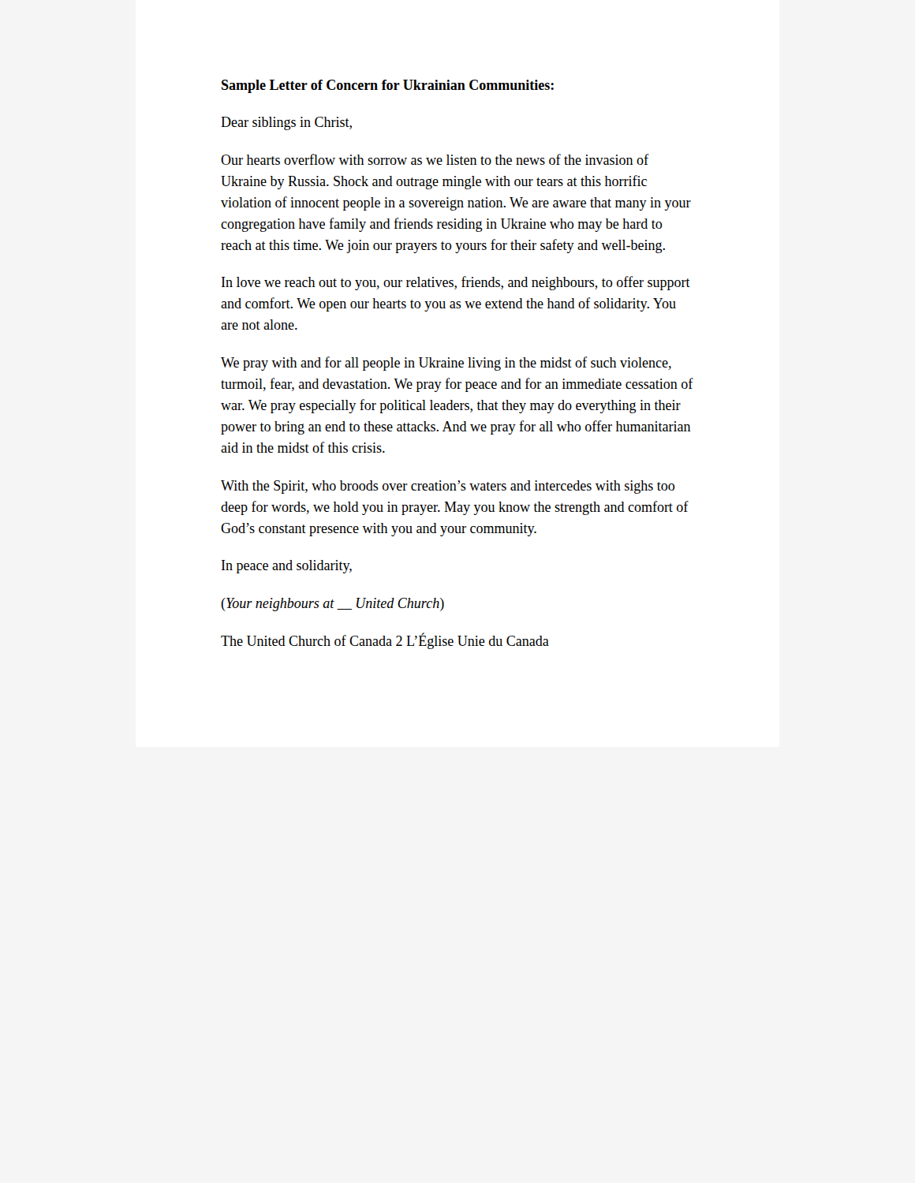Sample Letter of Concern for Ukrainian Communities:
Dear siblings in Christ,
Our hearts overflow with sorrow as we listen to the news of the invasion of Ukraine by Russia. Shock and outrage mingle with our tears at this horrific violation of innocent people in a sovereign nation. We are aware that many in your congregation have family and friends residing in Ukraine who may be hard to reach at this time. We join our prayers to yours for their safety and well-being.
In love we reach out to you, our relatives, friends, and neighbours, to offer support and comfort. We open our hearts to you as we extend the hand of solidarity. You are not alone.
We pray with and for all people in Ukraine living in the midst of such violence, turmoil, fear, and devastation. We pray for peace and for an immediate cessation of war. We pray especially for political leaders, that they may do everything in their power to bring an end to these attacks. And we pray for all who offer humanitarian aid in the midst of this crisis.
With the Spirit, who broods over creation’s waters and intercedes with sighs too deep for words, we hold you in prayer. May you know the strength and comfort of God’s constant presence with you and your community.
In peace and solidarity,
(Your neighbours at __ United Church)
The United Church of Canada 2 L’Église Unie du Canada